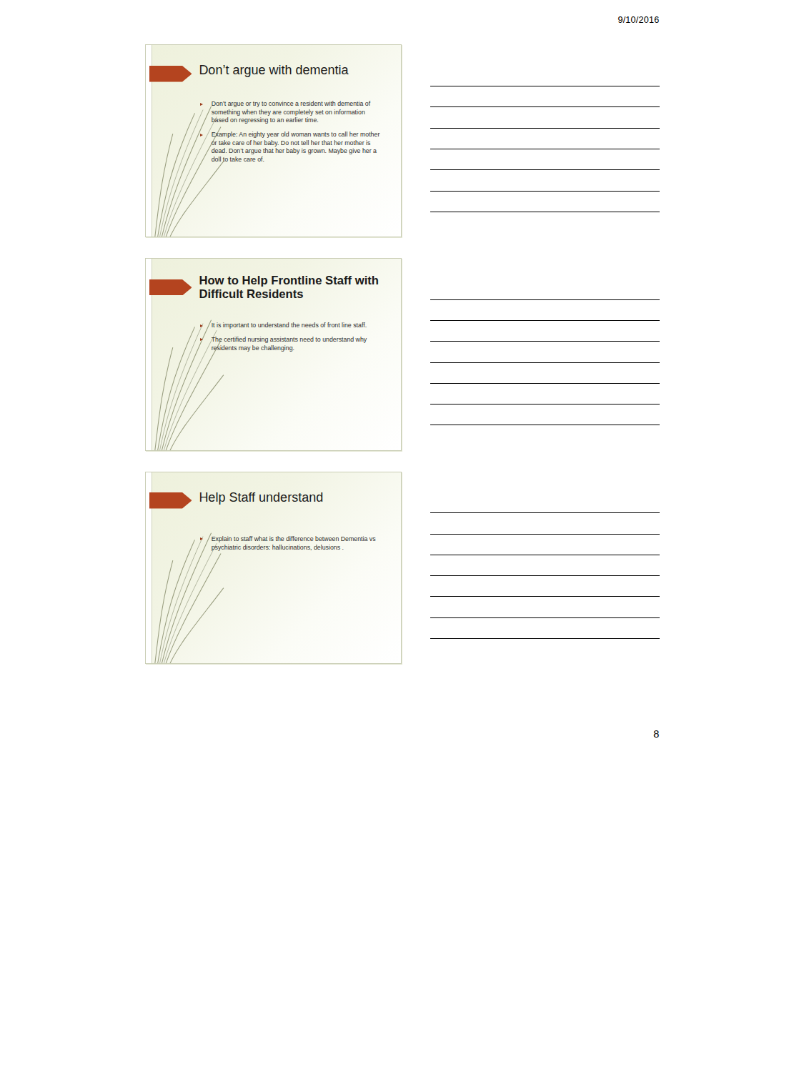9/10/2016
Don’t argue with dementia
Don’t argue or try to convince a resident with dementia of something when they are completely set on information based on regressing to an earlier time.
Example: An eighty year old woman wants to call her mother or take care of her baby. Do not tell her that her mother is dead. Don’t argue that her baby is grown. Maybe give her a doll to take care of.
How to Help Frontline Staff with Difficult Residents
It is important to understand the needs of front line staff.
The certified nursing assistants need to understand why residents may be challenging.
Help Staff understand
Explain to staff what is the difference between Dementia vs psychiatric disorders: hallucinations, delusions .
8